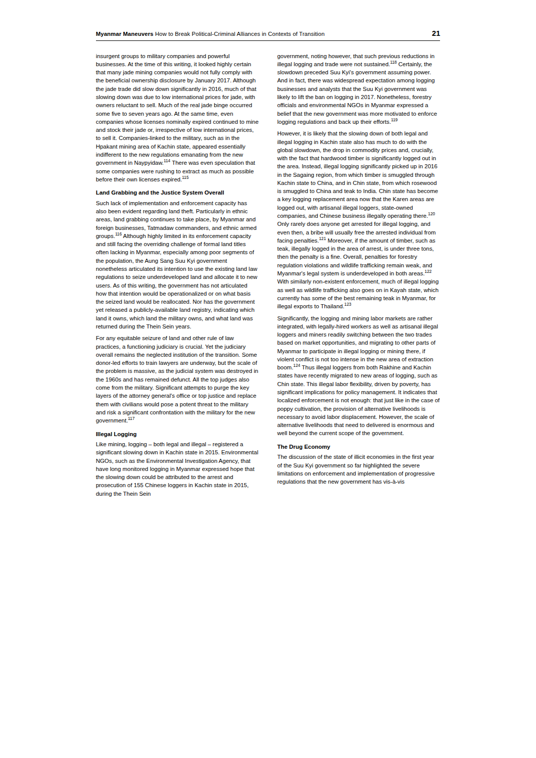Myanmar Maneuvers How to Break Political-Criminal Alliances in Contexts of Transition
21
insurgent groups to military companies and powerful businesses. At the time of this writing, it looked highly certain that many jade mining companies would not fully comply with the beneficial ownership disclosure by January 2017. Although the jade trade did slow down significantly in 2016, much of that slowing down was due to low international prices for jade, with owners reluctant to sell. Much of the real jade binge occurred some five to seven years ago. At the same time, even companies whose licenses nominally expired continued to mine and stock their jade or, irrespective of low international prices, to sell it. Companies-linked to the military, such as in the Hpakant mining area of Kachin state, appeared essentially indifferent to the new regulations emanating from the new government in Naypyidaw.114 There was even speculation that some companies were rushing to extract as much as possible before their own licenses expired.115
Land Grabbing and the Justice System Overall
Such lack of implementation and enforcement capacity has also been evident regarding land theft. Particularly in ethnic areas, land grabbing continues to take place, by Myanmar and foreign businesses, Tatmadaw commanders, and ethnic armed groups.116 Although highly limited in its enforcement capacity and still facing the overriding challenge of formal land titles often lacking in Myanmar, especially among poor segments of the population, the Aung Sang Suu Kyi government nonetheless articulated its intention to use the existing land law regulations to seize underdeveloped land and allocate it to new users. As of this writing, the government has not articulated how that intention would be operationalized or on what basis the seized land would be reallocated. Nor has the government yet released a publicly-available land registry, indicating which land it owns, which land the military owns, and what land was returned during the Thein Sein years.
For any equitable seizure of land and other rule of law practices, a functioning judiciary is crucial. Yet the judiciary overall remains the neglected institution of the transition. Some donor-led efforts to train lawyers are underway, but the scale of the problem is massive, as the judicial system was destroyed in the 1960s and has remained defunct. All the top judges also come from the military. Significant attempts to purge the key layers of the attorney general's office or top justice and replace them with civilians would pose a potent threat to the military and risk a significant confrontation with the military for the new government.117
Illegal Logging
Like mining, logging – both legal and illegal – registered a significant slowing down in Kachin state in 2015. Environmental NGOs, such as the Environmental Investigation Agency, that have long monitored logging in Myanmar expressed hope that the slowing down could be attributed to the arrest and prosecution of 155 Chinese loggers in Kachin state in 2015, during the Thein Sein
government, noting however, that such previous reductions in illegal logging and trade were not sustained.118 Certainly, the slowdown preceded Suu Kyi's government assuming power. And in fact, there was widespread expectation among logging businesses and analysts that the Suu Kyi government was likely to lift the ban on logging in 2017. Nonetheless, forestry officials and environmental NGOs in Myanmar expressed a belief that the new government was more motivated to enforce logging regulations and back up their efforts.119
However, it is likely that the slowing down of both legal and illegal logging in Kachin state also has much to do with the global slowdown, the drop in commodity prices and, crucially, with the fact that hardwood timber is significantly logged out in the area. Instead, illegal logging significantly picked up in 2016 in the Sagaing region, from which timber is smuggled through Kachin state to China, and in Chin state, from which rosewood is smuggled to China and teak to India. Chin state has become a key logging replacement area now that the Karen areas are logged out, with artisanal illegal loggers, state-owned companies, and Chinese business illegally operating there.120 Only rarely does anyone get arrested for illegal logging, and even then, a bribe will usually free the arrested individual from facing penalties.121 Moreover, if the amount of timber, such as teak, illegally logged in the area of arrest, is under three tons, then the penalty is a fine. Overall, penalties for forestry regulation violations and wildlife trafficking remain weak, and Myanmar's legal system is underdeveloped in both areas.122 With similarly non-existent enforcement, much of illegal logging as well as wildlife trafficking also goes on in Kayah state, which currently has some of the best remaining teak in Myanmar, for illegal exports to Thailand.123
Significantly, the logging and mining labor markets are rather integrated, with legally-hired workers as well as artisanal illegal loggers and miners readily switching between the two trades based on market opportunities, and migrating to other parts of Myanmar to participate in illegal logging or mining there, if violent conflict is not too intense in the new area of extraction boom.124 Thus illegal loggers from both Rakhine and Kachin states have recently migrated to new areas of logging, such as Chin state. This illegal labor flexibility, driven by poverty, has significant implications for policy management. It indicates that localized enforcement is not enough: that just like in the case of poppy cultivation, the provision of alternative livelihoods is necessary to avoid labor displacement. However, the scale of alternative livelihoods that need to delivered is enormous and well beyond the current scope of the government.
The Drug Economy
The discussion of the state of illicit economies in the first year of the Suu Kyi government so far highlighted the severe limitations on enforcement and implementation of progressive regulations that the new government has vis-à-vis